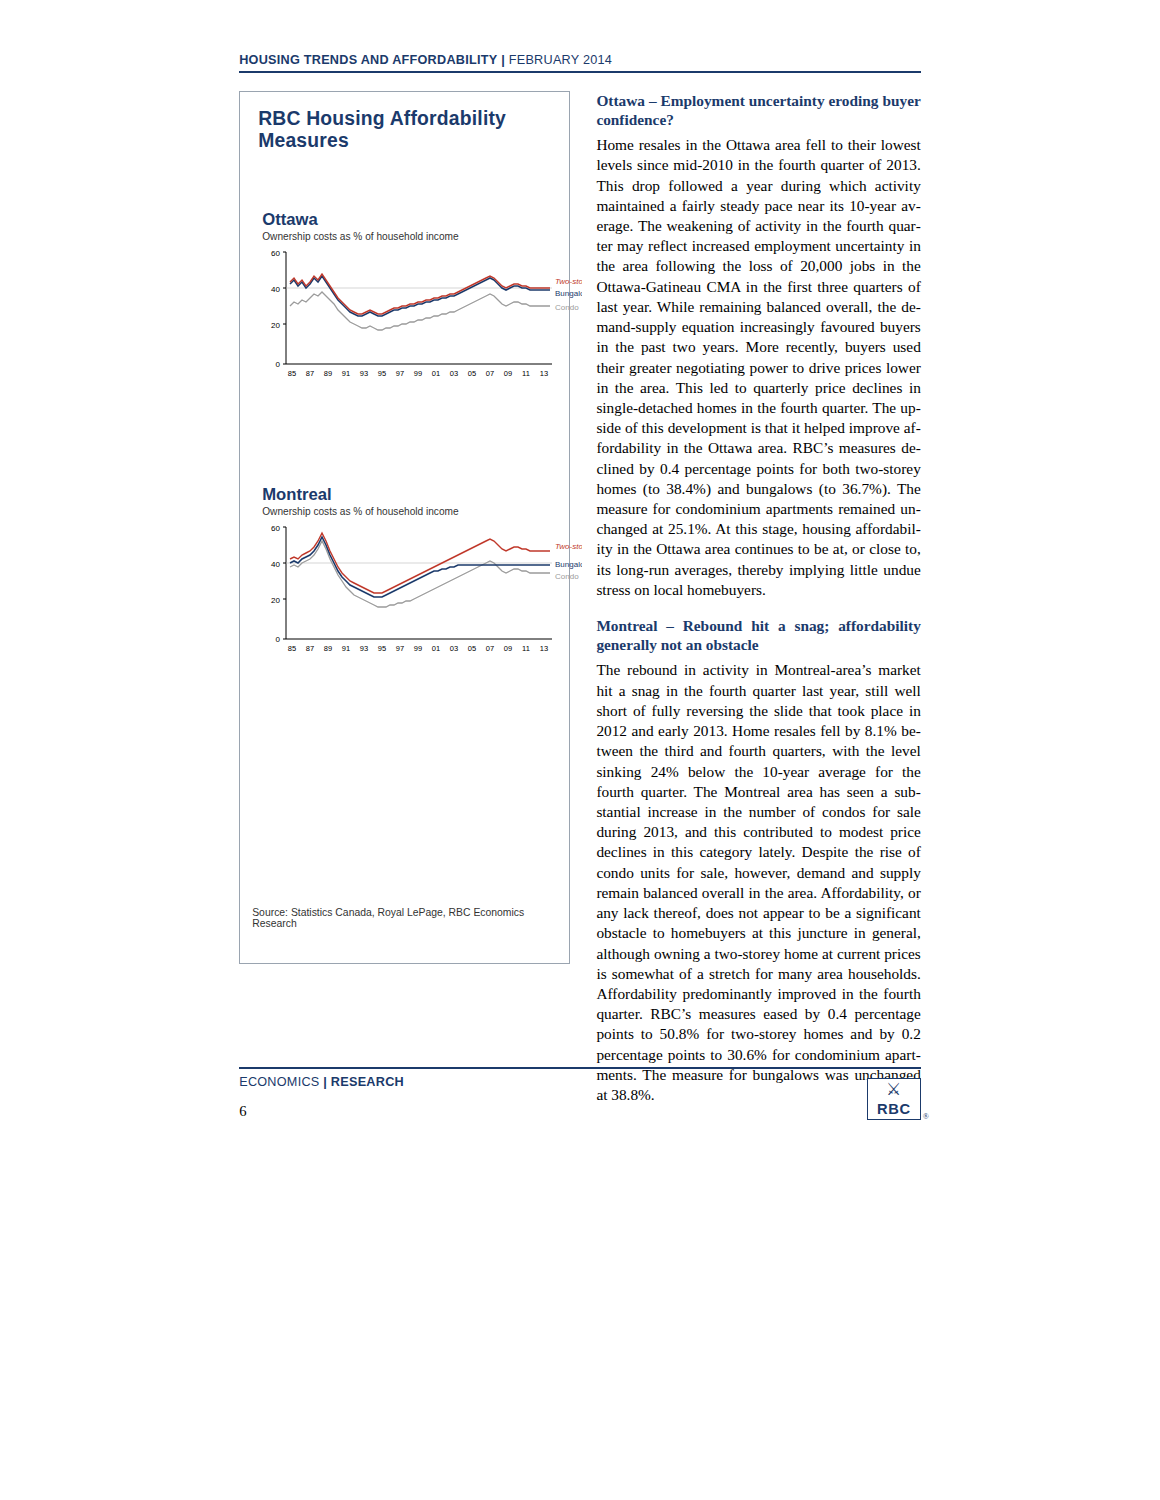HOUSING TRENDS AND AFFORDABILITY | FEBRUARY 2014
RBC Housing Affordability Measures
Ottawa
Ownership costs as % of household income
60 40 20 0 85 87 89 91 93 95 97 99 01 03 05 07 09 11 13 Two-storey Bungalow Condo
Montreal
Ownership costs as % of household income
60 40 20 0 85 87 89 91 93 95 97 99 01 03 05 07 09 11 13 Two-storey Bungalow Condo
Source: Statistics Canada, Royal LePage, RBC Economics Research
Ottawa – Employment uncertainty eroding buyer confidence?
Home resales in the Ottawa area fell to their lowest levels since mid-2010 in the fourth quarter of 2013. This drop followed a year during which activity maintained a fairly steady pace near its 10-year average. The weakening of activity in the fourth quarter may reflect increased employment uncertainty in the area following the loss of 20,000 jobs in the Ottawa-Gatineau CMA in the first three quarters of last year. While remaining balanced overall, the demand-supply equation increasingly favoured buyers in the past two years. More recently, buyers used their greater negotiating power to drive prices lower in the area. This led to quarterly price declines in single-detached homes in the fourth quarter. The upside of this development is that it helped improve affordability in the Ottawa area. RBC’s measures declined by 0.4 percentage points for both two-storey homes (to 38.4%) and bungalows (to 36.7%). The measure for condominium apartments remained unchanged at 25.1%. At this stage, housing affordability in the Ottawa area continues to be at, or close to, its long-run averages, thereby implying little undue stress on local homebuyers.
Montreal – Rebound hit a snag; affordability generally not an obstacle
The rebound in activity in Montreal-area’s market hit a snag in the fourth quarter last year, still well short of fully reversing the slide that took place in 2012 and early 2013. Home resales fell by 8.1% between the third and fourth quarters, with the level sinking 24% below the 10-year average for the fourth quarter. The Montreal area has seen a substantial increase in the number of condos for sale during 2013, and this contributed to modest price declines in this category lately. Despite the rise of condo units for sale, however, demand and supply remain balanced overall in the area. Affordability, or any lack thereof, does not appear to be a significant obstacle to homebuyers at this juncture in general, although owning a two-storey home at current prices is somewhat of a stretch for many area households. Affordability predominantly improved in the fourth quarter. RBC’s measures eased by 0.4 percentage points to 50.8% for two-storey homes and by 0.2 percentage points to 30.6% for condominium apartments. The measure for bungalows was unchanged at 38.8%.
ECONOMICS | RESEARCH
6
⚔
RBC
®